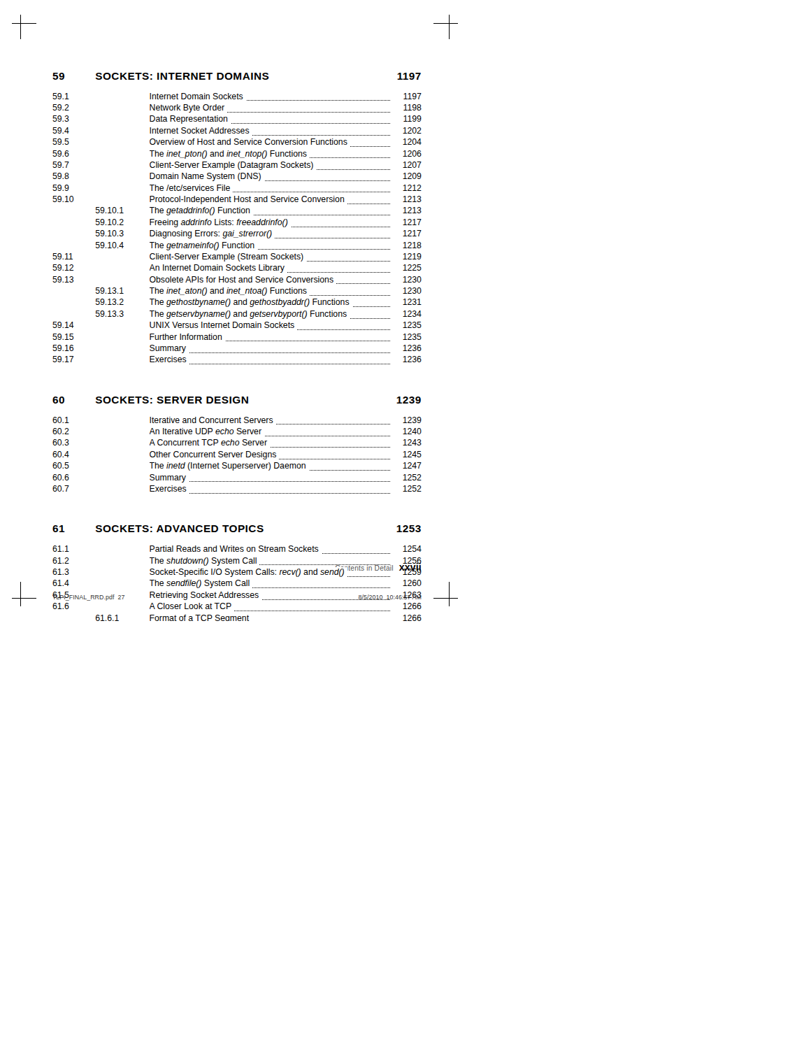59
SOCKETS: INTERNET DOMAINS
1197
| 59.1 | | Internet Domain Sockets | 1197 |
| 59.2 | | Network Byte Order | 1198 |
| 59.3 | | Data Representation | 1199 |
| 59.4 | | Internet Socket Addresses | 1202 |
| 59.5 | | Overview of Host and Service Conversion Functions | 1204 |
| 59.6 | | The inet_pton() and inet_ntop() Functions | 1206 |
| 59.7 | | Client-Server Example (Datagram Sockets) | 1207 |
| 59.8 | | Domain Name System (DNS) | 1209 |
| 59.9 | | The /etc/services File | 1212 |
| 59.10 | | Protocol-Independent Host and Service Conversion | 1213 |
| | 59.10.1 | The getaddrinfo() Function | 1213 |
| | 59.10.2 | Freeing addrinfo Lists: freeaddrinfo() | 1217 |
| | 59.10.3 | Diagnosing Errors: gai_strerror() | 1217 |
| | 59.10.4 | The getnameinfo() Function | 1218 |
| 59.11 | | Client-Server Example (Stream Sockets) | 1219 |
| 59.12 | | An Internet Domain Sockets Library | 1225 |
| 59.13 | | Obsolete APIs for Host and Service Conversions | 1230 |
| | 59.13.1 | The inet_aton() and inet_ntoa() Functions | 1230 |
| | 59.13.2 | The gethostbyname() and gethostbyaddr() Functions | 1231 |
| | 59.13.3 | The getservbyname() and getservbyport() Functions | 1234 |
| 59.14 | | UNIX Versus Internet Domain Sockets | 1235 |
| 59.15 | | Further Information | 1235 |
| 59.16 | | Summary | 1236 |
| 59.17 | | Exercises | 1236 |
60
SOCKETS: SERVER DESIGN
1239
| 60.1 | | Iterative and Concurrent Servers | 1239 |
| 60.2 | | An Iterative UDP echo Server | 1240 |
| 60.3 | | A Concurrent TCP echo Server | 1243 |
| 60.4 | | Other Concurrent Server Designs | 1245 |
| 60.5 | | The inetd (Internet Superserver) Daemon | 1247 |
| 60.6 | | Summary | 1252 |
| 60.7 | | Exercises | 1252 |
61
SOCKETS: ADVANCED TOPICS
1253
| 61.1 | | Partial Reads and Writes on Stream Sockets | 1254 |
| 61.2 | | The shutdown() System Call | 1256 |
| 61.3 | | Socket-Specific I/O System Calls: recv() and send() | 1259 |
| 61.4 | | The sendfile() System Call | 1260 |
| 61.5 | | Retrieving Socket Addresses | 1263 |
| 61.6 | | A Closer Look at TCP | 1266 |
| | 61.6.1 | Format of a TCP Segment | 1266 |
| | 61.6.2 | TCP Sequence Numbers and Acknowledgements | 1268 |
| | 61.6.3 | TCP State Machine and State Transition Diagram | 1269 |
| | 61.6.4 | TCP Connection Establishment | 1270 |
| | 61.6.5 | TCP Connection Termination | 1272 |
| | 61.6.6 | Calling shutdown() on a TCP Socket | 1273 |
| | 61.6.7 | The TIME_WAIT State | 1274 |
| 61.7 | | Monitoring Sockets: netstat | 1275 |
| 61.8 | | Using tcpdump to Monitor TCP Traffic | 1276 |
| 61.9 | | Socket Options | 1278 |
| 61.10 | | The SO_REUSEADDR Socket Option | 1279 |
| 61.11 | | Inheritance of Flags and Options Across accept() | 1281 |
Contents in Detail xxvii
TLPI_FINAL_RRD.pdf 27
8/5/2010 10:46:57 AM